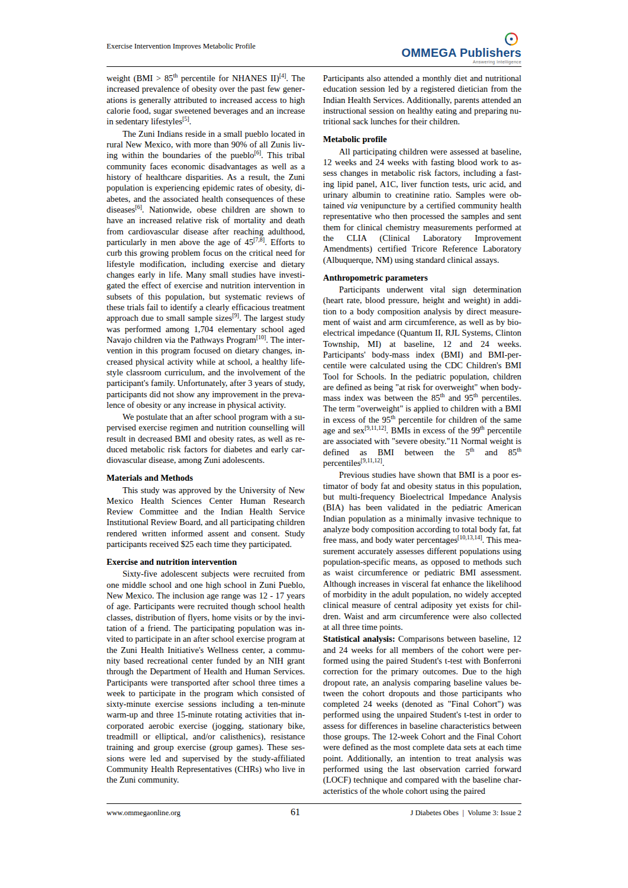Exercise Intervention Improves Metabolic Profile
OMMEGA Publishers
Answering Intelligence
weight (BMI > 85th percentile for NHANES II)[4]. The increased prevalence of obesity over the past few generations is generally attributed to increased access to high calorie food, sugar sweetened beverages and an increase in sedentary lifestyles[5].
The Zuni Indians reside in a small pueblo located in rural New Mexico, with more than 90% of all Zunis living within the boundaries of the pueblo[6]. This tribal community faces economic disadvantages as well as a history of healthcare disparities. As a result, the Zuni population is experiencing epidemic rates of obesity, diabetes, and the associated health consequences of these diseases[6]. Nationwide, obese children are shown to have an increased relative risk of mortality and death from cardiovascular disease after reaching adulthood, particularly in men above the age of 45[7,8]. Efforts to curb this growing problem focus on the critical need for lifestyle modification, including exercise and dietary changes early in life. Many small studies have investigated the effect of exercise and nutrition intervention in subsets of this population, but systematic reviews of these trials fail to identify a clearly efficacious treatment approach due to small sample sizes[9]. The largest study was performed among 1,704 elementary school aged Navajo children via the Pathways Program[10]. The intervention in this program focused on dietary changes, increased physical activity while at school, a healthy lifestyle classroom curriculum, and the involvement of the participant's family. Unfortunately, after 3 years of study, participants did not show any improvement in the prevalence of obesity or any increase in physical activity.
We postulate that an after school program with a supervised exercise regimen and nutrition counselling will result in decreased BMI and obesity rates, as well as reduced metabolic risk factors for diabetes and early cardiovascular disease, among Zuni adolescents.
Materials and Methods
This study was approved by the University of New Mexico Health Sciences Center Human Research Review Committee and the Indian Health Service Institutional Review Board, and all participating children rendered written informed assent and consent. Study participants received $25 each time they participated.
Exercise and nutrition intervention
Sixty-five adolescent subjects were recruited from one middle school and one high school in Zuni Pueblo, New Mexico. The inclusion age range was 12 - 17 years of age. Participants were recruited though school health classes, distribution of flyers, home visits or by the invitation of a friend. The participating population was invited to participate in an after school exercise program at the Zuni Health Initiative's Wellness center, a community based recreational center funded by an NIH grant through the Department of Health and Human Services. Participants were transported after school three times a week to participate in the program which consisted of sixty-minute exercise sessions including a ten-minute warm-up and three 15-minute rotating activities that incorporated aerobic exercise (jogging, stationary bike, treadmill or elliptical, and/or calisthenics), resistance training and group exercise (group games). These sessions were led and supervised by the study-affiliated Community Health Representatives (CHRs) who live in the Zuni community.
Participants also attended a monthly diet and nutritional education session led by a registered dietician from the Indian Health Services. Additionally, parents attended an instructional session on healthy eating and preparing nutritional sack lunches for their children.
Metabolic profile
All participating children were assessed at baseline, 12 weeks and 24 weeks with fasting blood work to assess changes in metabolic risk factors, including a fasting lipid panel, A1C, liver function tests, uric acid, and urinary albumin to creatinine ratio. Samples were obtained via venipuncture by a certified community health representative who then processed the samples and sent them for clinical chemistry measurements performed at the CLIA (Clinical Laboratory Improvement Amendments) certified Tricore Reference Laboratory (Albuquerque, NM) using standard clinical assays.
Anthropometric parameters
Participants underwent vital sign determination (heart rate, blood pressure, height and weight) in addition to a body composition analysis by direct measurement of waist and arm circumference, as well as by bioelectrical impedance (Quantum II, RJL Systems, Clinton Township, MI) at baseline, 12 and 24 weeks. Participants' body-mass index (BMI) and BMI-percentile were calculated using the CDC Children's BMI Tool for Schools. In the pediatric population, children are defined as being "at risk for overweight" when body-mass index was between the 85th and 95th percentiles. The term "overweight" is applied to children with a BMI in excess of the 95th percentile for children of the same age and sex[9,11,12]. BMIs in excess of the 99th percentile are associated with "severe obesity."11 Normal weight is defined as BMI between the 5th and 85th percentiles[9,11,12].
Previous studies have shown that BMI is a poor estimator of body fat and obesity status in this population, but multi-frequency Bioelectrical Impedance Analysis (BIA) has been validated in the pediatric American Indian population as a minimally invasive technique to analyze body composition according to total body fat, fat free mass, and body water percentages[10,13,14]. This measurement accurately assesses different populations using population-specific means, as opposed to methods such as waist circumference or pediatric BMI assessment. Although increases in visceral fat enhance the likelihood of morbidity in the adult population, no widely accepted clinical measure of central adiposity yet exists for children. Waist and arm circumference were also collected at all three time points.
Statistical analysis: Comparisons between baseline, 12 and 24 weeks for all members of the cohort were performed using the paired Student's t-test with Bonferroni correction for the primary outcomes. Due to the high dropout rate, an analysis comparing baseline values between the cohort dropouts and those participants who completed 24 weeks (denoted as "Final Cohort") was performed using the unpaired Student's t-test in order to assess for differences in baseline characteristics between those groups. The 12-week Cohort and the Final Cohort were defined as the most complete data sets at each time point. Additionally, an intention to treat analysis was performed using the last observation carried forward (LOCF) technique and compared with the baseline characteristics of the whole cohort using the paired
www.ommegaonline.org
61
J Diabetes Obes | Volume 3: Issue 2